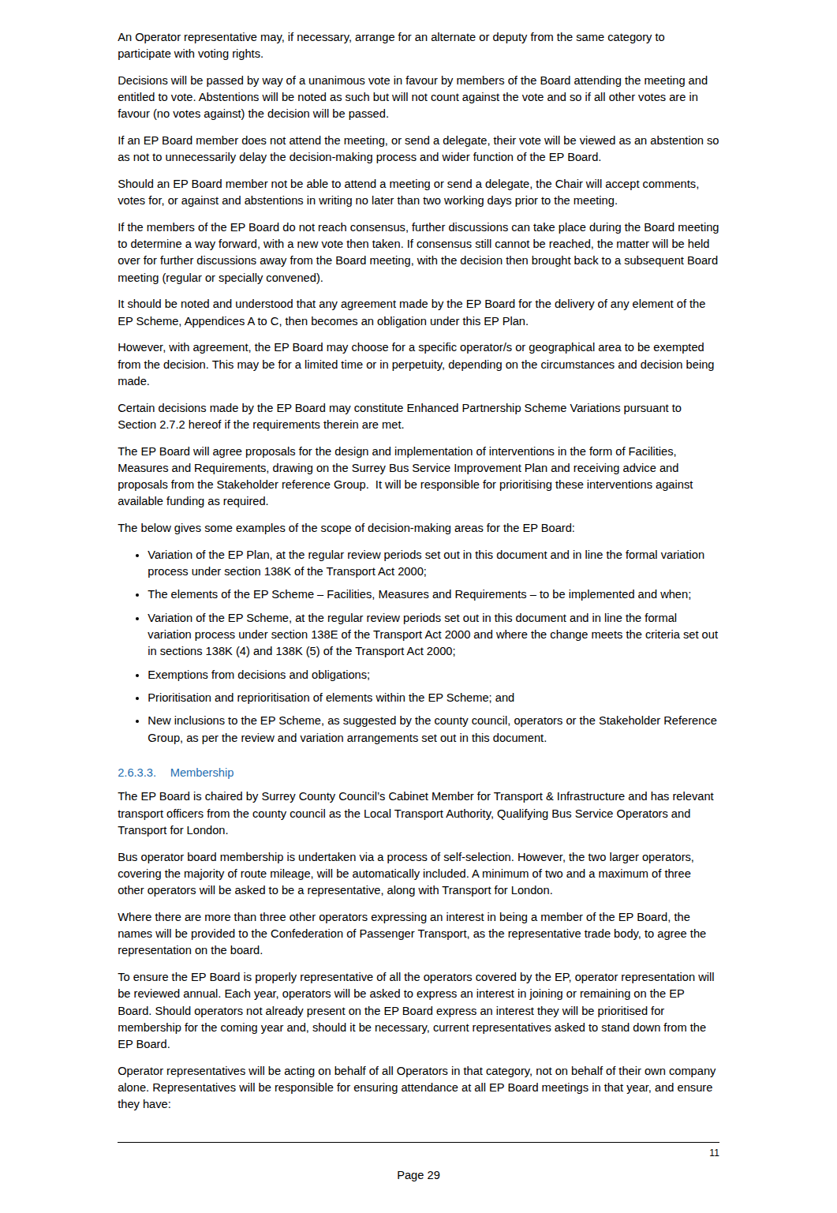An Operator representative may, if necessary, arrange for an alternate or deputy from the same category to participate with voting rights.
Decisions will be passed by way of a unanimous vote in favour by members of the Board attending the meeting and entitled to vote. Abstentions will be noted as such but will not count against the vote and so if all other votes are in favour (no votes against) the decision will be passed.
If an EP Board member does not attend the meeting, or send a delegate, their vote will be viewed as an abstention so as not to unnecessarily delay the decision-making process and wider function of the EP Board.
Should an EP Board member not be able to attend a meeting or send a delegate, the Chair will accept comments, votes for, or against and abstentions in writing no later than two working days prior to the meeting.
If the members of the EP Board do not reach consensus, further discussions can take place during the Board meeting to determine a way forward, with a new vote then taken. If consensus still cannot be reached, the matter will be held over for further discussions away from the Board meeting, with the decision then brought back to a subsequent Board meeting (regular or specially convened).
It should be noted and understood that any agreement made by the EP Board for the delivery of any element of the EP Scheme, Appendices A to C, then becomes an obligation under this EP Plan.
However, with agreement, the EP Board may choose for a specific operator/s or geographical area to be exempted from the decision. This may be for a limited time or in perpetuity, depending on the circumstances and decision being made.
Certain decisions made by the EP Board may constitute Enhanced Partnership Scheme Variations pursuant to Section 2.7.2 hereof if the requirements therein are met.
The EP Board will agree proposals for the design and implementation of interventions in the form of Facilities, Measures and Requirements, drawing on the Surrey Bus Service Improvement Plan and receiving advice and proposals from the Stakeholder reference Group. It will be responsible for prioritising these interventions against available funding as required.
The below gives some examples of the scope of decision-making areas for the EP Board:
Variation of the EP Plan, at the regular review periods set out in this document and in line the formal variation process under section 138K of the Transport Act 2000;
The elements of the EP Scheme – Facilities, Measures and Requirements – to be implemented and when;
Variation of the EP Scheme, at the regular review periods set out in this document and in line the formal variation process under section 138E of the Transport Act 2000 and where the change meets the criteria set out in sections 138K (4) and 138K (5) of the Transport Act 2000;
Exemptions from decisions and obligations;
Prioritisation and reprioritisation of elements within the EP Scheme; and
New inclusions to the EP Scheme, as suggested by the county council, operators or the Stakeholder Reference Group, as per the review and variation arrangements set out in this document.
2.6.3.3. Membership
The EP Board is chaired by Surrey County Council’s Cabinet Member for Transport & Infrastructure and has relevant transport officers from the county council as the Local Transport Authority, Qualifying Bus Service Operators and Transport for London.
Bus operator board membership is undertaken via a process of self-selection. However, the two larger operators, covering the majority of route mileage, will be automatically included. A minimum of two and a maximum of three other operators will be asked to be a representative, along with Transport for London.
Where there are more than three other operators expressing an interest in being a member of the EP Board, the names will be provided to the Confederation of Passenger Transport, as the representative trade body, to agree the representation on the board.
To ensure the EP Board is properly representative of all the operators covered by the EP, operator representation will be reviewed annual. Each year, operators will be asked to express an interest in joining or remaining on the EP Board. Should operators not already present on the EP Board express an interest they will be prioritised for membership for the coming year and, should it be necessary, current representatives asked to stand down from the EP Board.
Operator representatives will be acting on behalf of all Operators in that category, not on behalf of their own company alone. Representatives will be responsible for ensuring attendance at all EP Board meetings in that year, and ensure they have:
11
Page 29